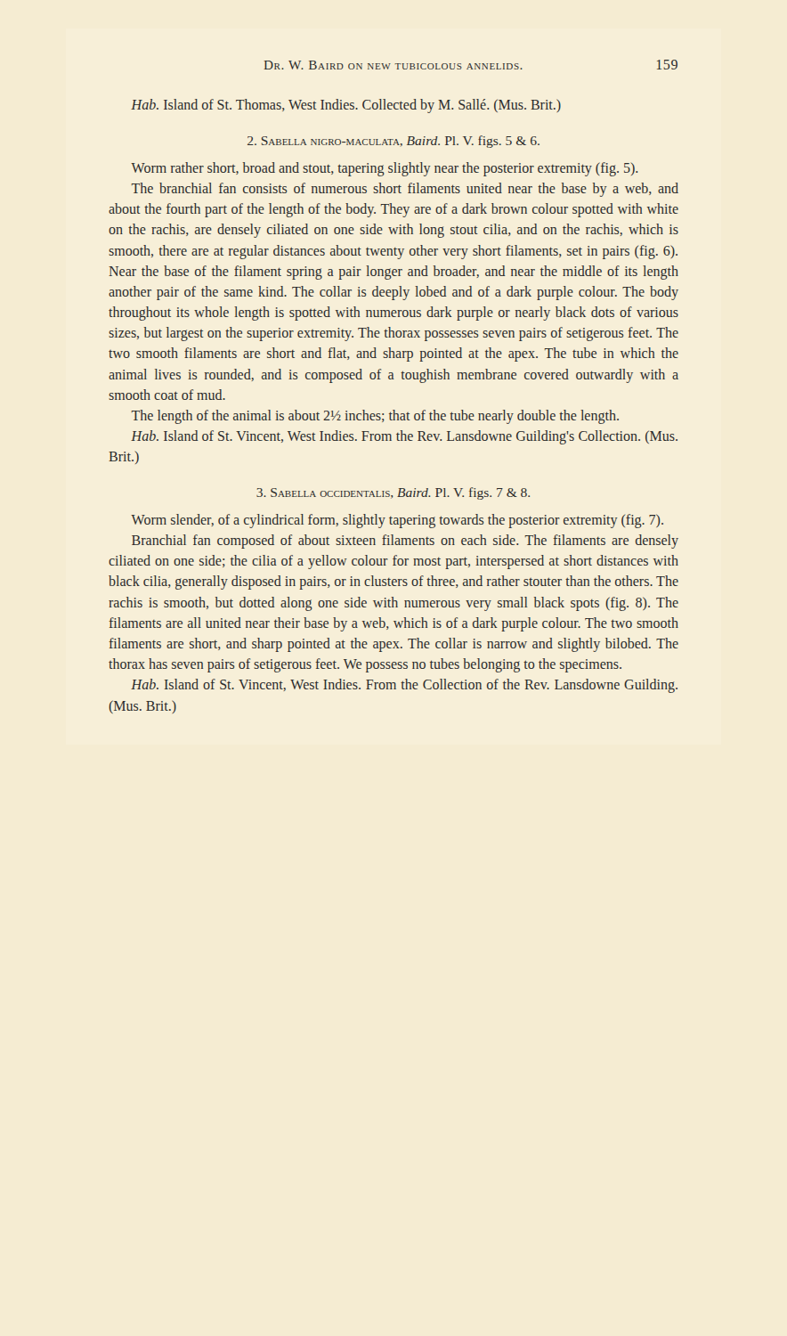Dr. W. Baird on new tubicolous annelids. 159
Hab. Island of St. Thomas, West Indies. Collected by M. Sallé. (Mus. Brit.)
2. Sabella nigro-maculata, Baird. Pl. V. figs. 5 & 6.
Worm rather short, broad and stout, tapering slightly near the posterior extremity (fig. 5).
The branchial fan consists of numerous short filaments united near the base by a web, and about the fourth part of the length of the body. They are of a dark brown colour spotted with white on the rachis, are densely ciliated on one side with long stout cilia, and on the rachis, which is smooth, there are at regular distances about twenty other very short filaments, set in pairs (fig. 6). Near the base of the filament spring a pair longer and broader, and near the middle of its length another pair of the same kind. The collar is deeply lobed and of a dark purple colour. The body throughout its whole length is spotted with numerous dark purple or nearly black dots of various sizes, but largest on the superior extremity. The thorax possesses seven pairs of setigerous feet. The two smooth filaments are short and flat, and sharp pointed at the apex. The tube in which the animal lives is rounded, and is composed of a toughish membrane covered outwardly with a smooth coat of mud.
The length of the animal is about 2½ inches; that of the tube nearly double the length.
Hab. Island of St. Vincent, West Indies. From the Rev. Lansdowne Guilding's Collection. (Mus. Brit.)
3. Sabella occidentalis, Baird. Pl. V. figs. 7 & 8.
Worm slender, of a cylindrical form, slightly tapering towards the posterior extremity (fig. 7).
Branchial fan composed of about sixteen filaments on each side. The filaments are densely ciliated on one side; the cilia of a yellow colour for most part, interspersed at short distances with black cilia, generally disposed in pairs, or in clusters of three, and rather stouter than the others. The rachis is smooth, but dotted along one side with numerous very small black spots (fig. 8). The filaments are all united near their base by a web, which is of a dark purple colour. The two smooth filaments are short, and sharp pointed at the apex. The collar is narrow and slightly bilobed. The thorax has seven pairs of setigerous feet. We possess no tubes belonging to the specimens.
Hab. Island of St. Vincent, West Indies. From the Collection of the Rev. Lansdowne Guilding. (Mus. Brit.)